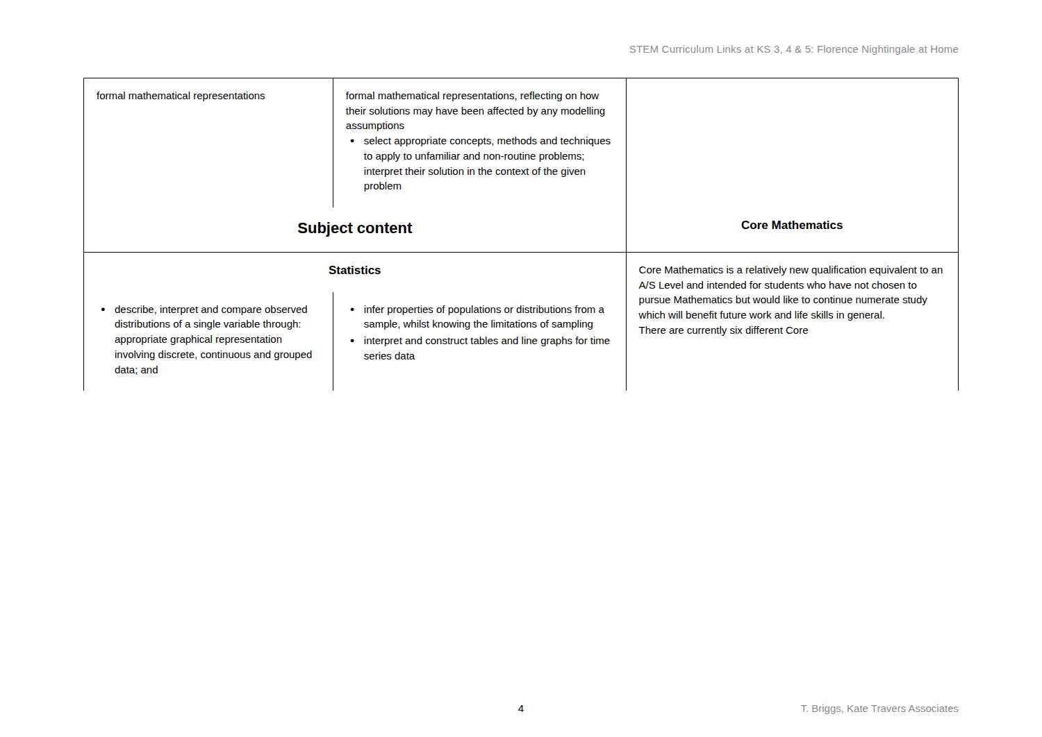STEM Curriculum Links at KS 3, 4 & 5: Florence Nightingale at Home
| formal mathematical representations | formal mathematical representations, reflecting on how their solutions may have been affected by any modelling assumptions select appropriate concepts, methods and techniques to apply to unfamiliar and non-routine problems; interpret their solution in the context of the given problem | |
| Subject content | Core Mathematics |
| Statistics | Core Mathematics is a relatively new qualification equivalent to an A/S Level and intended for students who have not chosen to pursue Mathematics but would like to continue numerate study which will benefit future work and life skills in general. There are currently six different Core |
| describe, interpret and compare observed distributions of a single variable through: appropriate graphical representation involving discrete, continuous and grouped data; and | infer properties of populations or distributions from a sample, whilst knowing the limitations of sampling interpret and construct tables and line graphs for time series data |
4 T. Briggs, Kate Travers Associates